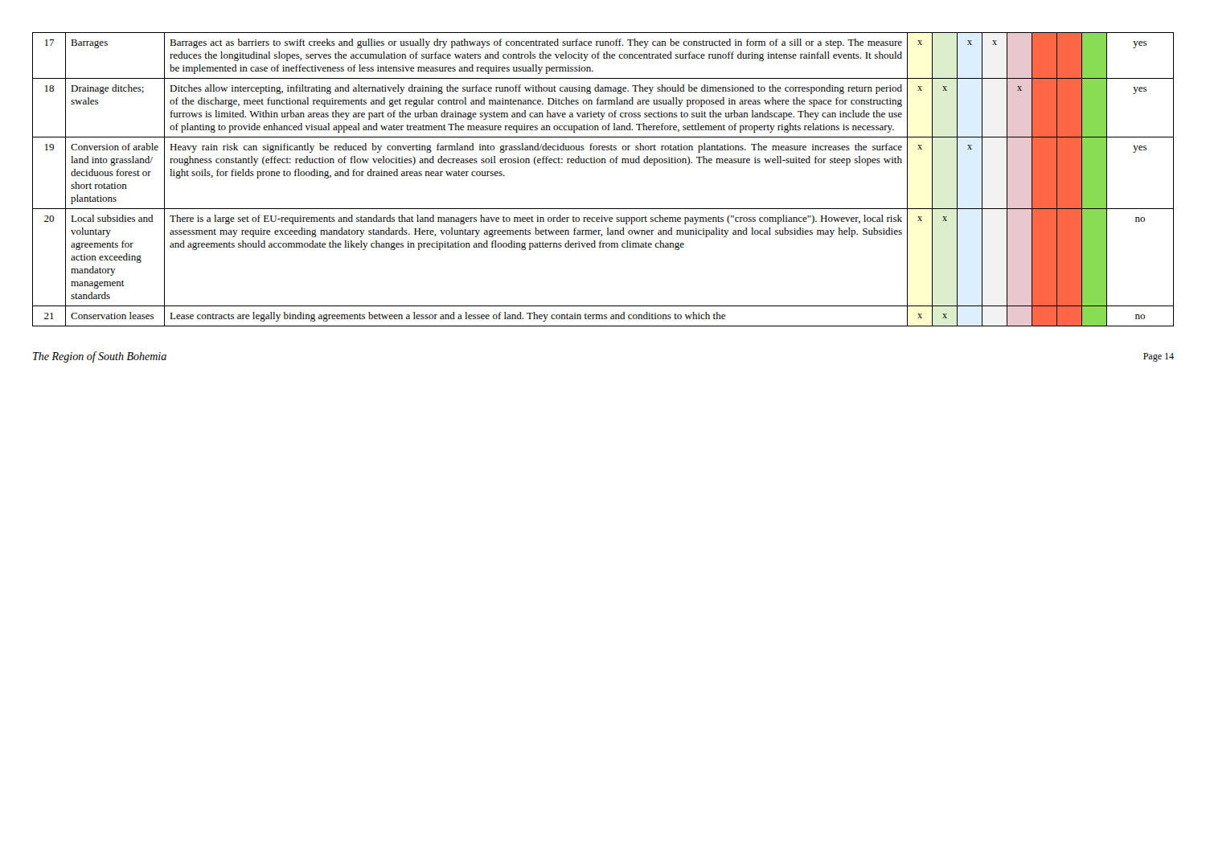| 17 | Barrages | Barrages act as barriers to swift creeks and gullies or usually dry pathways of concentrated surface runoff. They can be constructed in form of a sill or a step. The measure reduces the longitudinal slopes, serves the accumulation of surface waters and controls the velocity of the concentrated surface runoff during intense rainfall events. It should be implemented in case of ineffectiveness of less intensive measures and requires usually permission. | x | | x | x | | | | | yes |
| 18 | Drainage ditches; swales | Ditches allow intercepting, infiltrating and alternatively draining the surface runoff without causing damage. They should be dimensioned to the corresponding return period of the discharge, meet functional requirements and get regular control and maintenance. Ditches on farmland are usually proposed in areas where the space for constructing furrows is limited. Within urban areas they are part of the urban drainage system and can have a variety of cross sections to suit the urban landscape. They can include the use of planting to provide enhanced visual appeal and water treatment The measure requires an occupation of land. Therefore, settlement of property rights relations is necessary. | x | x | | | x | | | | yes |
| 19 | Conversion of arable land into grassland/ deciduous forest or short rotation plantations | Heavy rain risk can significantly be reduced by converting farmland into grassland/deciduous forests or short rotation plantations. The measure increases the surface roughness constantly (effect: reduction of flow velocities) and decreases soil erosion (effect: reduction of mud deposition). The measure is well-suited for steep slopes with light soils, for fields prone to flooding, and for drained areas near water courses. | x | | x | | | | | | yes |
| 20 | Local subsidies and voluntary agreements for action exceeding mandatory management standards | There is a large set of EU-requirements and standards that land managers have to meet in order to receive support scheme payments ("cross compliance"). However, local risk assessment may require exceeding mandatory standards. Here, voluntary agreements between farmer, land owner and municipality and local subsidies may help. Subsidies and agreements should accommodate the likely changes in precipitation and flooding patterns derived from climate change | x | x | | | | | | | no |
| 21 | Conservation leases | Lease contracts are legally binding agreements between a lessor and a lessee of land. They contain terms and conditions to which the | x | x | | | | | | | no |
The Region of South Bohemia Page 14